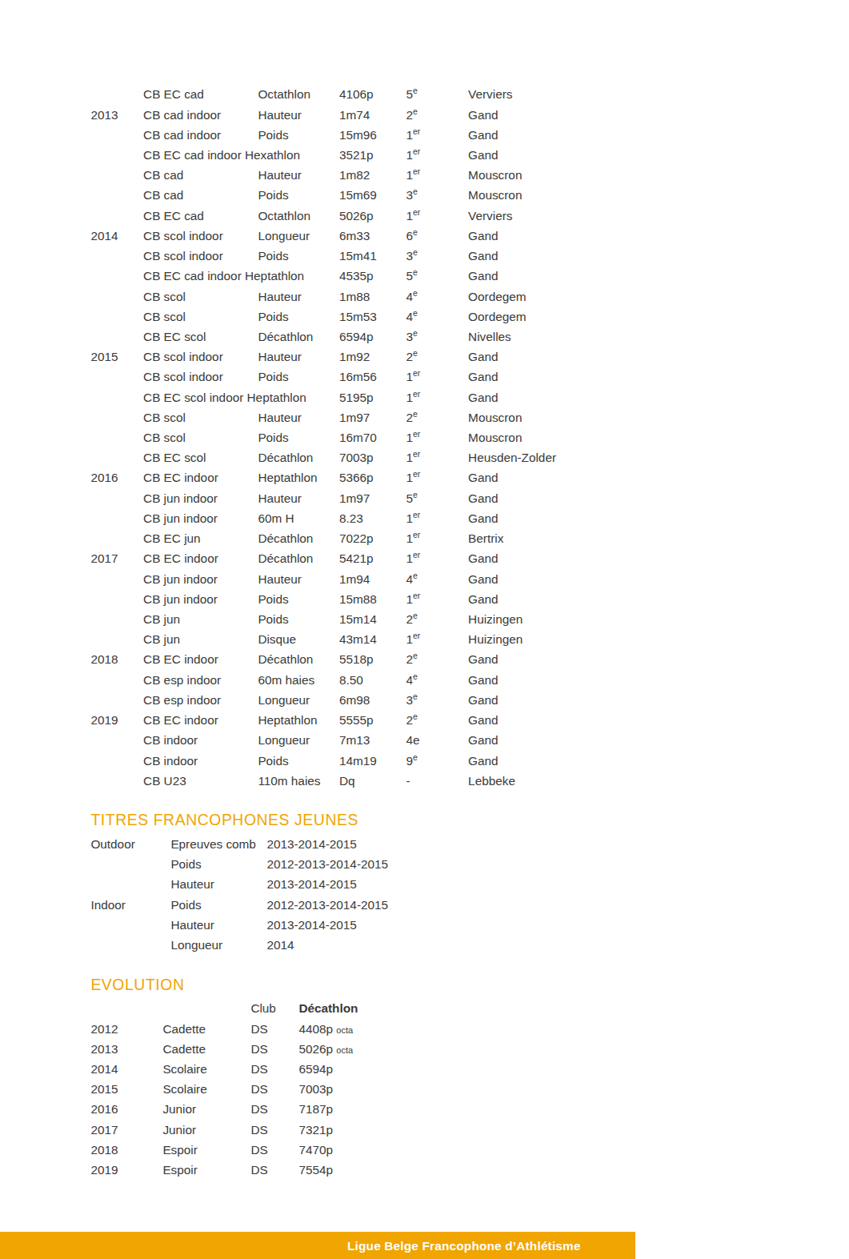| | CB EC cad | Octathlon | 4106p | 5 e | Verviers |
| 2013 | CB cad indoor | Hauteur | 1m74 | 2 e | Gand |
| | CB cad indoor | Poids | 15m96 | 1 er | Gand |
| | CB EC cad indoor Hexathlon | 3521p | 1 er | Gand |
| | CB cad | Hauteur | 1m82 | 1 er | Mouscron |
| | CB cad | Poids | 15m69 | 3 e | Mouscron |
| | CB EC cad | Octathlon | 5026p | 1 er | Verviers |
| 2014 | CB scol indoor | Longueur | 6m33 | 6 e | Gand |
| | CB scol indoor | Poids | 15m41 | 3 e | Gand |
| | CB EC cad indoor Heptathlon | 4535p | 5 e | Gand |
| | CB scol | Hauteur | 1m88 | 4 e | Oordegem |
| | CB scol | Poids | 15m53 | 4 e | Oordegem |
| | CB EC scol | Décathlon | 6594p | 3 e | Nivelles |
| 2015 | CB scol indoor | Hauteur | 1m92 | 2 e | Gand |
| | CB scol indoor | Poids | 16m56 | 1 er | Gand |
| | CB EC scol indoor Heptathlon | 5195p | 1 er | Gand |
| | CB scol | Hauteur | 1m97 | 2 e | Mouscron |
| | CB scol | Poids | 16m70 | 1 er | Mouscron |
| | CB EC scol | Décathlon | 7003p | 1 er | Heusden-Zolder |
| 2016 | CB EC indoor | Heptathlon | 5366p | 1 er | Gand |
| | CB jun indoor | Hauteur | 1m97 | 5 e | Gand |
| | CB jun indoor | 60m H | 8.23 | 1 er | Gand |
| | CB EC jun | Décathlon | 7022p | 1 er | Bertrix |
| 2017 | CB EC indoor | Décathlon | 5421p | 1 er | Gand |
| | CB jun indoor | Hauteur | 1m94 | 4 e | Gand |
| | CB jun indoor | Poids | 15m88 | 1 er | Gand |
| | CB jun | Poids | 15m14 | 2 e | Huizingen |
| | CB jun | Disque | 43m14 | 1 er | Huizingen |
| 2018 | CB EC indoor | Décathlon | 5518p | 2 e | Gand |
| | CB esp indoor | 60m haies | 8.50 | 4 e | Gand |
| | CB esp indoor | Longueur | 6m98 | 3 e | Gand |
| 2019 | CB EC indoor | Heptathlon | 5555p | 2 e | Gand |
| | CB indoor | Longueur | 7m13 | 4e | Gand |
| | CB indoor | Poids | 14m19 | 9 e | Gand |
| | CB U23 | 110m haies | Dq | - | Lebbeke |
TITRES FRANCOPHONES JEUNES
| Outdoor | Epreuves comb | 2013-2014-2015 |
| | Poids | 2012-2013-2014-2015 |
| | Hauteur | 2013-2014-2015 |
| Indoor | Poids | 2012-2013-2014-2015 |
| | Hauteur | 2013-2014-2015 |
| | Longueur | 2014 |
EVOLUTION
| | | Club | Décathlon |
| 2012 | Cadette | DS | 4408p octa |
| 2013 | Cadette | DS | 5026p octa |
| 2014 | Scolaire | DS | 6594p |
| 2015 | Scolaire | DS | 7003p |
| 2016 | Junior | DS | 7187p |
| 2017 | Junior | DS | 7321p |
| 2018 | Espoir | DS | 7470p |
| 2019 | Espoir | DS | 7554p |
Ligue Belge Francophone d’Athlétisme